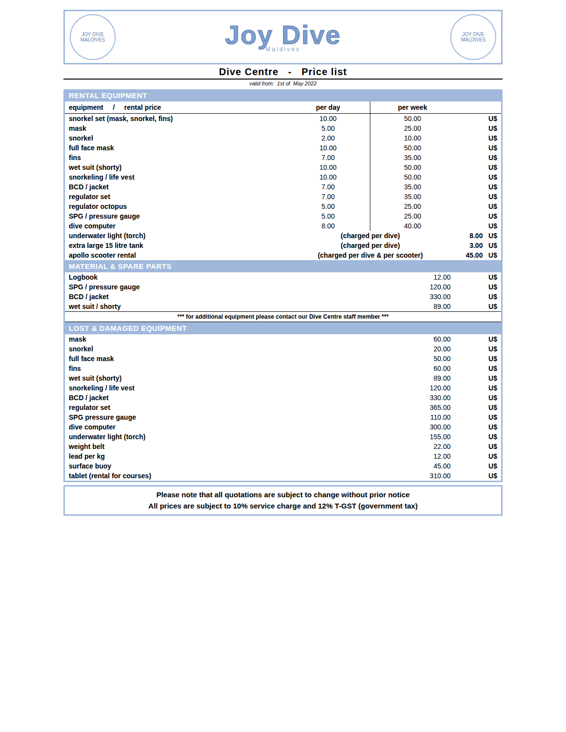JOY DIVE
MALDIVES
Joy Dive
Maldives
JOY DIVE
MALDIVES
Dive Centre - Price list
valid from: 1st of May 2022
| RENTAL EQUIPMENT |
| equipment / rental price | per day | per week | |
| snorkel set (mask, snorkel, fins) | 10.00 | 50.00 | U$ |
| mask | 5.00 | 25.00 | U$ |
| snorkel | 2.00 | 10.00 | U$ |
| full face mask | 10.00 | 50.00 | U$ |
| fins | 7.00 | 35.00 | U$ |
| wet suit (shorty) | 10.00 | 50.00 | U$ |
| snorkeling / life vest | 10.00 | 50.00 | U$ |
| BCD / jacket | 7.00 | 35.00 | U$ |
| regulator set | 7.00 | 35.00 | U$ |
| regulator octopus | 5.00 | 25.00 | U$ |
| SPG / pressure gauge | 5.00 | 25.00 | U$ |
| dive computer | 8.00 | 40.00 | U$ |
| underwater light (torch) | (charged per dive) | 8.00 U$ |
| extra large 15 litre tank | (charged per dive) | 3.00 U$ |
| apollo scooter rental | (charged per dive & per scooter) | 45.00 U$ |
| MATERIAL & SPARE PARTS |
| Logbook | | 12.00 | U$ |
| SPG / pressure gauge | | 120.00 | U$ |
| BCD / jacket | | 330.00 | U$ |
| wet suit / shorty | | 89.00 | U$ |
| *** for additional equipment please contact our Dive Centre staff member *** |
| LOST & DAMAGED EQUIPMENT |
| mask | | 60.00 | U$ |
| snorkel | | 20.00 | U$ |
| full face mask | | 50.00 | U$ |
| fins | | 60.00 | U$ |
| wet suit (shorty) | | 89.00 | U$ |
| snorkeling / life vest | | 120.00 | U$ |
| BCD / jacket | | 330.00 | U$ |
| regulator set | | 365.00 | U$ |
| SPG pressure gauge | | 110.00 | U$ |
| dive computer | | 300.00 | U$ |
| underwater light (torch) | | 155.00 | U$ |
| weight belt | | 22.00 | U$ |
| lead per kg | | 12.00 | U$ |
| surface buoy | | 45.00 | U$ |
| tablet (rental for courses) | | 310.00 | U$ |
Please note that all quotations are subject to change without prior notice
All prices are subject to 10% service charge and 12% T-GST (government tax)